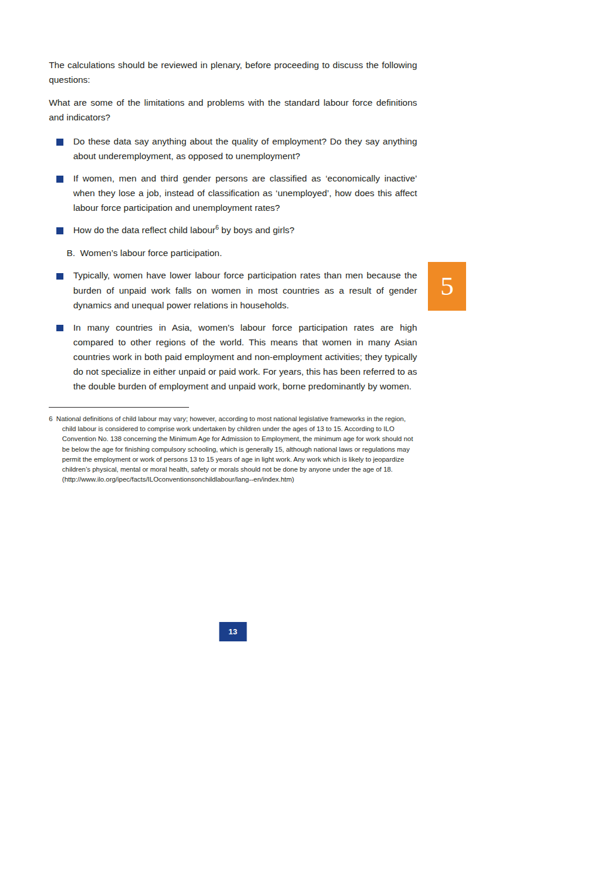5
The calculations should be reviewed in plenary, before proceeding to discuss the following questions:
What are some of the limitations and problems with the standard labour force definitions and indicators?
Do these data say anything about the quality of employment? Do they say anything about underemployment, as opposed to unemployment?
If women, men and third gender persons are classified as ‘economically inactive’ when they lose a job, instead of classification as ‘unemployed’, how does this affect labour force participation and unemployment rates?
How do the data reflect child labour6 by boys and girls?
B. Women’s labour force participation.
Typically, women have lower labour force participation rates than men because the burden of unpaid work falls on women in most countries as a result of gender dynamics and unequal power relations in households.
In many countries in Asia, women’s labour force participation rates are high compared to other regions of the world. This means that women in many Asian countries work in both paid employment and non-employment activities; they typically do not specialize in either unpaid or paid work. For years, this has been referred to as the double burden of employment and unpaid work, borne predominantly by women.
6 National definitions of child labour may vary; however, according to most national legislative frameworks in the region, child labour is considered to comprise work undertaken by children under the ages of 13 to 15. According to ILO Convention No. 138 concerning the Minimum Age for Admission to Employment, the minimum age for work should not be below the age for finishing compulsory schooling, which is generally 15, although national laws or regulations may permit the employment or work of persons 13 to 15 years of age in light work. Any work which is likely to jeopardize children’s physical, mental or moral health, safety or morals should not be done by anyone under the age of 18. (http://www.ilo.org/ipec/facts/ILOconventionsonchildlabour/lang--en/index.htm)
13